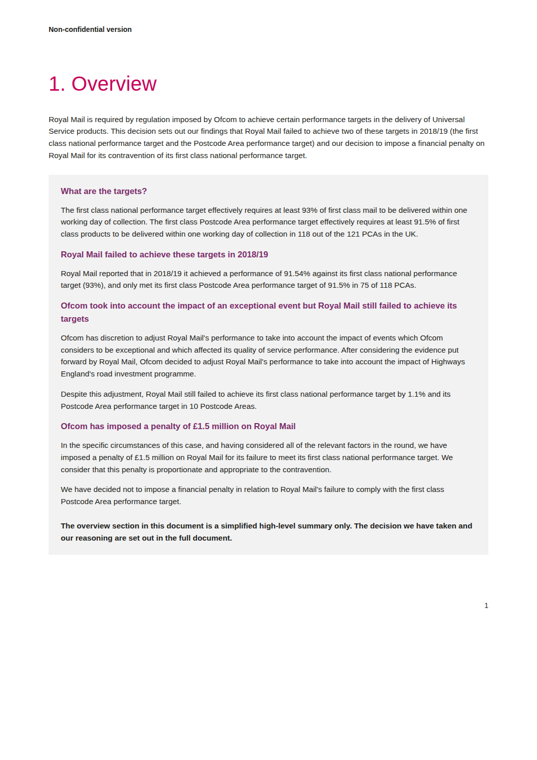Non-confidential version
1. Overview
Royal Mail is required by regulation imposed by Ofcom to achieve certain performance targets in the delivery of Universal Service products. This decision sets out our findings that Royal Mail failed to achieve two of these targets in 2018/19 (the first class national performance target and the Postcode Area performance target) and our decision to impose a financial penalty on Royal Mail for its contravention of its first class national performance target.
What are the targets?
The first class national performance target effectively requires at least 93% of first class mail to be delivered within one working day of collection. The first class Postcode Area performance target effectively requires at least 91.5% of first class products to be delivered within one working day of collection in 118 out of the 121 PCAs in the UK.
Royal Mail failed to achieve these targets in 2018/19
Royal Mail reported that in 2018/19 it achieved a performance of 91.54% against its first class national performance target (93%), and only met its first class Postcode Area performance target of 91.5% in 75 of 118 PCAs.
Ofcom took into account the impact of an exceptional event but Royal Mail still failed to achieve its targets
Ofcom has discretion to adjust Royal Mail's performance to take into account the impact of events which Ofcom considers to be exceptional and which affected its quality of service performance. After considering the evidence put forward by Royal Mail, Ofcom decided to adjust Royal Mail's performance to take into account the impact of Highways England's road investment programme.
Despite this adjustment, Royal Mail still failed to achieve its first class national performance target by 1.1% and its Postcode Area performance target in 10 Postcode Areas.
Ofcom has imposed a penalty of £1.5 million on Royal Mail
In the specific circumstances of this case, and having considered all of the relevant factors in the round, we have imposed a penalty of £1.5 million on Royal Mail for its failure to meet its first class national performance target. We consider that this penalty is proportionate and appropriate to the contravention.
We have decided not to impose a financial penalty in relation to Royal Mail's failure to comply with the first class Postcode Area performance target.
The overview section in this document is a simplified high-level summary only. The decision we have taken and our reasoning are set out in the full document.
1